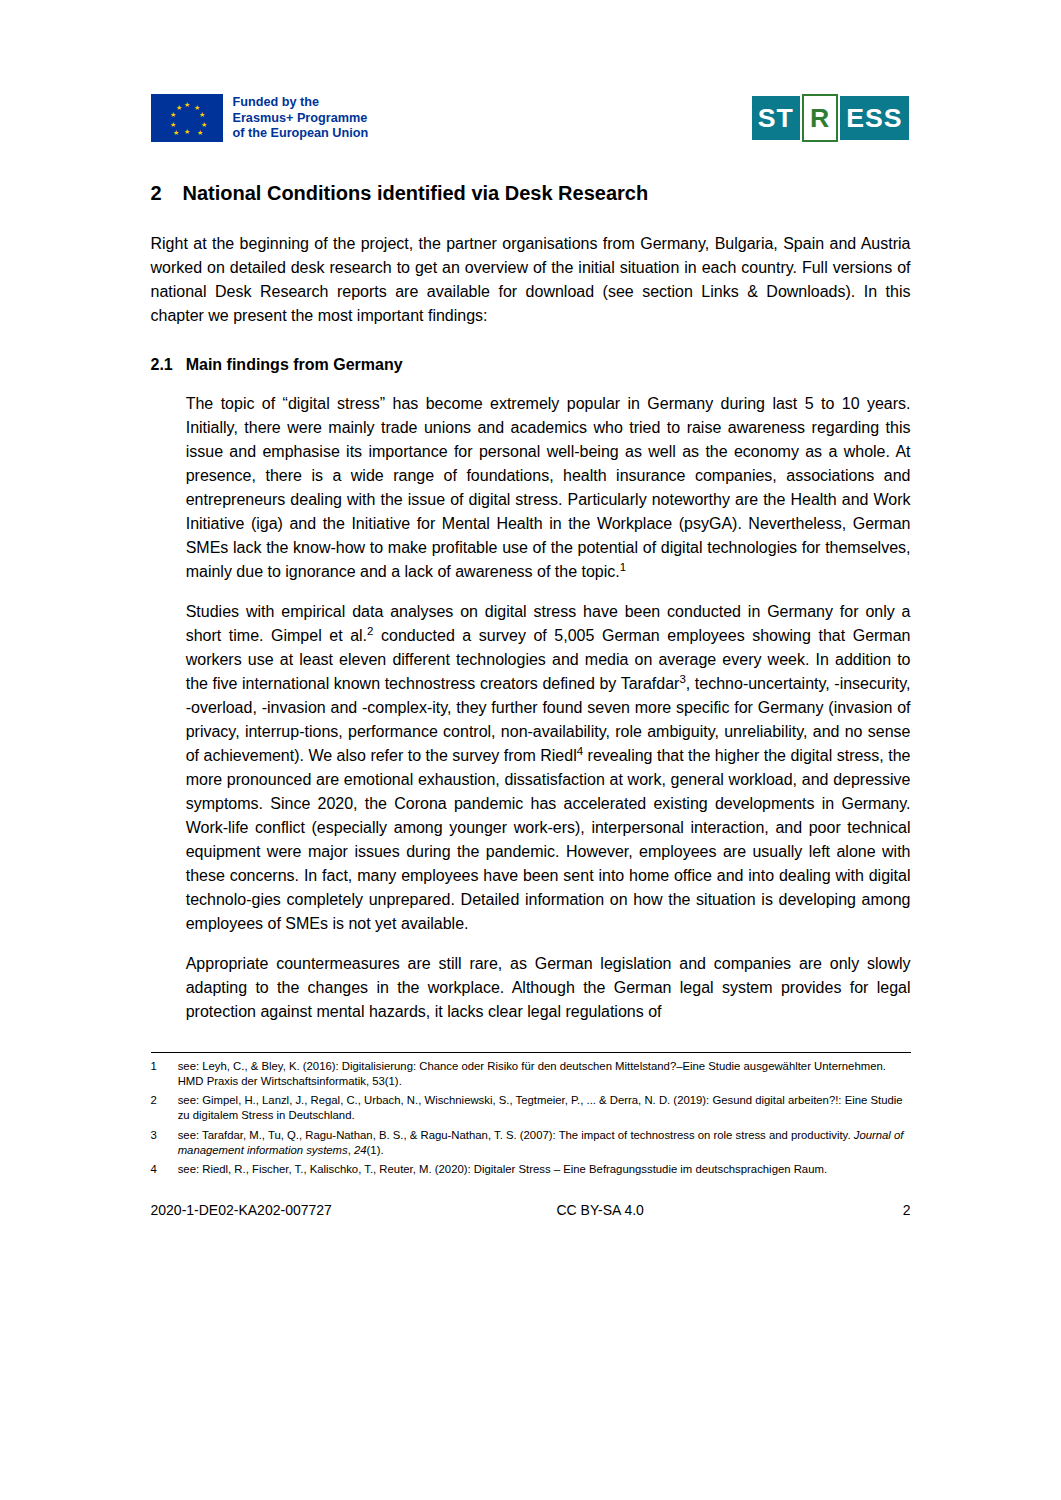★ ★ ★ ★ ★ ★ ★ ★ ★ ★
Funded by the
Erasmus+ Programme
of the European Union
ST RESS
2 National Conditions identified via Desk Research
Right at the beginning of the project, the partner organisations from Germany, Bulgaria, Spain and Austria worked on detailed desk research to get an overview of the initial situation in each country. Full versions of national Desk Research reports are available for download (see section Links & Downloads). In this chapter we present the most important findings:
2.1 Main findings from Germany
The topic of “digital stress” has become extremely popular in Germany during last 5 to 10 years. Initially, there were mainly trade unions and academics who tried to raise awareness regarding this issue and emphasise its importance for personal well-being as well as the economy as a whole. At presence, there is a wide range of foundations, health insurance companies, associations and entrepreneurs dealing with the issue of digital stress. Particularly noteworthy are the Health and Work Initiative (iga) and the Initiative for Mental Health in the Workplace (psyGA). Nevertheless, German SMEs lack the know-how to make profitable use of the potential of digital technologies for themselves, mainly due to ignorance and a lack of awareness of the topic.1
Studies with empirical data analyses on digital stress have been conducted in Germany for only a short time. Gimpel et al.2 conducted a survey of 5,005 German employees showing that German workers use at least eleven different technologies and media on average every week. In addition to the five international known technostress creators defined by Tarafdar3, techno-uncertainty, -insecurity, -overload, -invasion and -complex-ity, they further found seven more specific for Germany (invasion of privacy, interrup-tions, performance control, non-availability, role ambiguity, unreliability, and no sense of achievement). We also refer to the survey from Riedl4 revealing that the higher the digital stress, the more pronounced are emotional exhaustion, dissatisfaction at work, general workload, and depressive symptoms. Since 2020, the Corona pandemic has accelerated existing developments in Germany. Work-life conflict (especially among younger work-ers), interpersonal interaction, and poor technical equipment were major issues during the pandemic. However, employees are usually left alone with these concerns. In fact, many employees have been sent into home office and into dealing with digital technolo-gies completely unprepared. Detailed information on how the situation is developing among employees of SMEs is not yet available.
Appropriate countermeasures are still rare, as German legislation and companies are only slowly adapting to the changes in the workplace. Although the German legal system provides for legal protection against mental hazards, it lacks clear legal regulations of
see: Leyh, C., & Bley, K. (2016): Digitalisierung: Chance oder Risiko für den deutschen Mittelstand?–Eine Studie ausgewählter Unternehmen. HMD Praxis der Wirtschaftsinformatik, 53(1).
see: Gimpel, H., Lanzl, J., Regal, C., Urbach, N., Wischniewski, S., Tegtmeier, P., ... & Derra, N. D. (2019): Gesund digital arbeiten?!: Eine Studie zu digitalem Stress in Deutschland.
see: Tarafdar, M., Tu, Q., Ragu-Nathan, B. S., & Ragu-Nathan, T. S. (2007): The impact of technostress on role stress and productivity. Journal of management information systems, 24(1).
see: Riedl, R., Fischer, T., Kalischko, T., Reuter, M. (2020): Digitaler Stress – Eine Befragungsstudie im deutschsprachigen Raum.
2020-1-DE02-KA202-007727
CC BY-SA 4.0
2